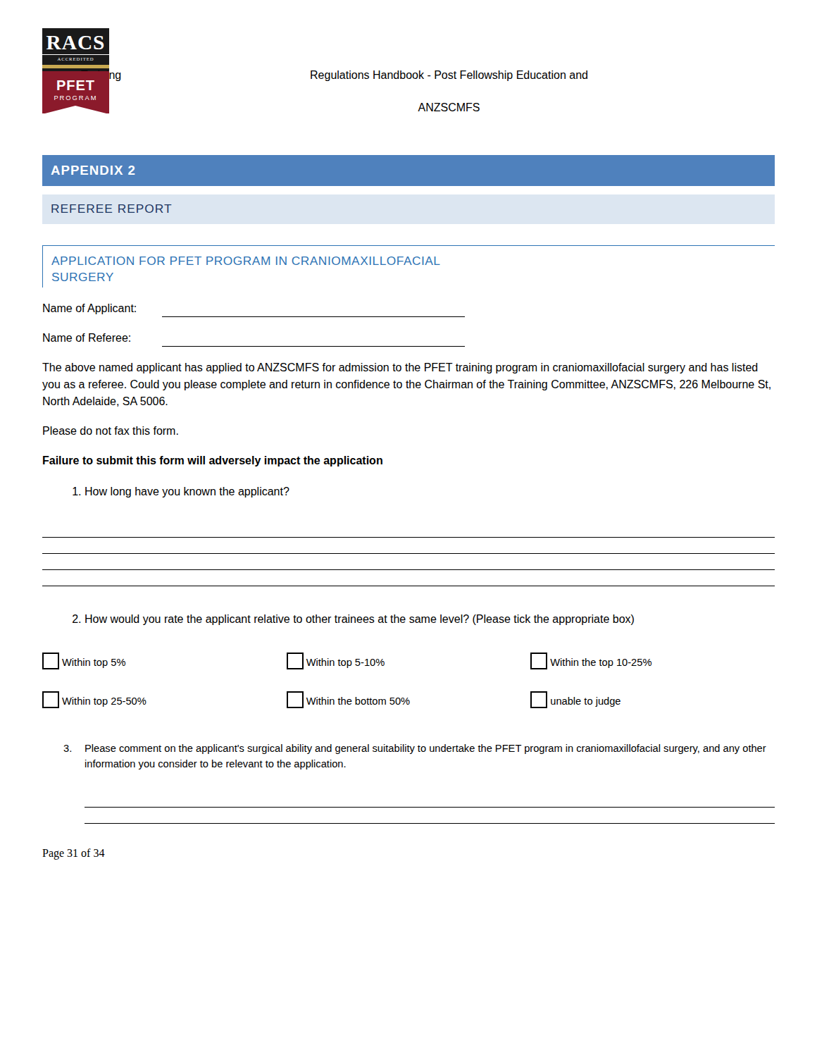RACS
ACCREDITED
PFET
PROGRAM
Training Regulations Handbook - Post Fellowship Education and
ANZSCMFS
APPENDIX 2
REFEREE REPORT
APPLICATION FOR PFET PROGRAM IN CRANIOMAXILLOFACIAL
SURGERY
Name of Applicant:
Name of Referee:
The above named applicant has applied to ANZSCMFS for admission to the PFET training program in craniomaxillofacial surgery and has listed you as a referee. Could you please complete and return in confidence to the Chairman of the Training Committee, ANZSCMFS, 226 Melbourne St, North Adelaide, SA 5006.
Please do not fax this form.
Failure to submit this form will adversely impact the application
How long have you known the applicant?
How would you rate the applicant relative to other trainees at the same level? (Please tick the appropriate box)
Within top 5%
Within top 5-10%
Within the top 10-25%
Within top 25-50%
Within the bottom 50%
unable to judge
3. Please comment on the applicant's surgical ability and general suitability to undertake the PFET program in craniomaxillofacial surgery, and any other information you consider to be relevant to the application.
Page 31 of 34